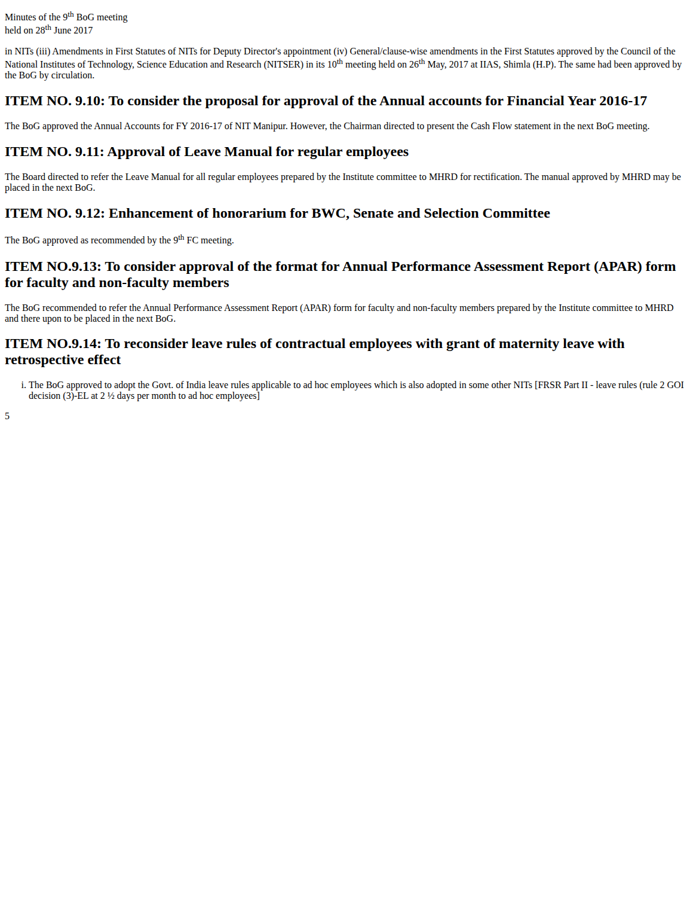Minutes of the 9th BoG meeting
held on 28th June 2017
in NITs (iii) Amendments in First Statutes of NITs for Deputy Director's appointment (iv) General/clause-wise amendments in the First Statutes approved by the Council of the National Institutes of Technology, Science Education and Research (NITSER) in its 10th meeting held on 26th May, 2017 at IIAS, Shimla (H.P). The same had been approved by the BoG by circulation.
ITEM NO. 9.10: To consider the proposal for approval of the Annual accounts for Financial Year 2016-17
The BoG approved the Annual Accounts for FY 2016-17 of NIT Manipur. However, the Chairman directed to present the Cash Flow statement in the next BoG meeting.
ITEM NO. 9.11: Approval of Leave Manual for regular employees
The Board directed to refer the Leave Manual for all regular employees prepared by the Institute committee to MHRD for rectification. The manual approved by MHRD may be placed in the next BoG.
ITEM NO. 9.12: Enhancement of honorarium for BWC, Senate and Selection Committee
The BoG approved as recommended by the 9th FC meeting.
ITEM NO.9.13: To consider approval of the format for Annual Performance Assessment Report (APAR) form for faculty and non-faculty members
The BoG recommended to refer the Annual Performance Assessment Report (APAR) form for faculty and non-faculty members prepared by the Institute committee to MHRD and there upon to be placed in the next BoG.
ITEM NO.9.14: To reconsider leave rules of contractual employees with grant of maternity leave with retrospective effect
The BoG approved to adopt the Govt. of India leave rules applicable to ad hoc employees which is also adopted in some other NITs [FRSR Part II - leave rules (rule 2 GOI decision (3)-EL at 2 ½ days per month to ad hoc employees]
5